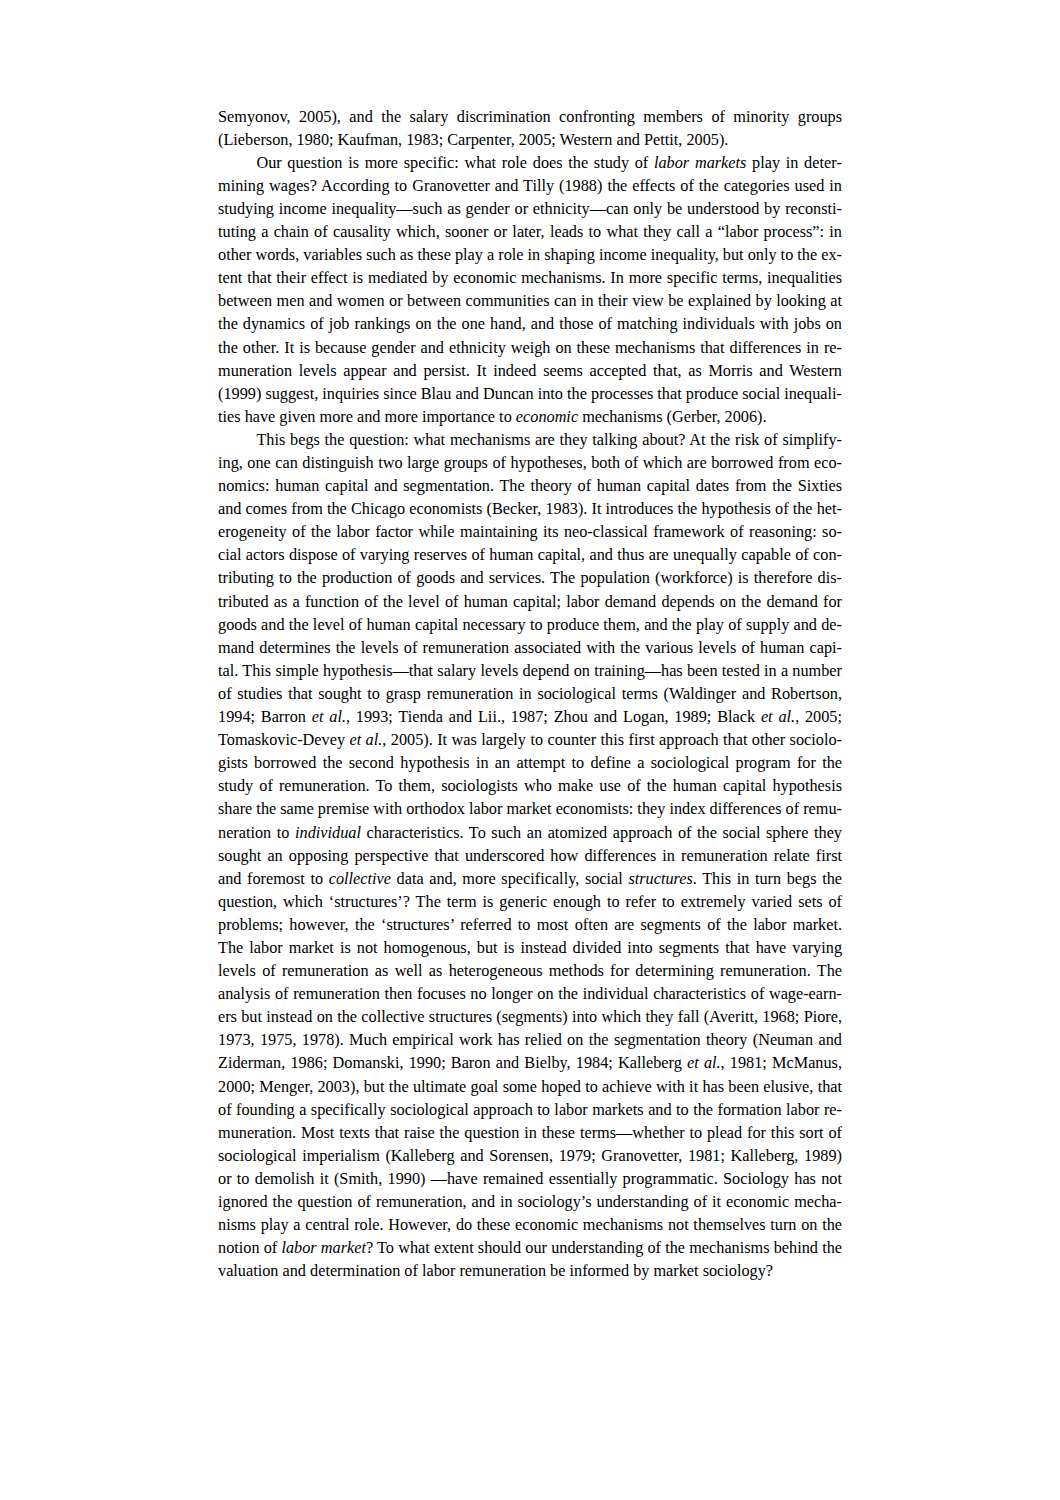Semyonov, 2005), and the salary discrimination confronting members of minority groups (Lieberson, 1980; Kaufman, 1983; Carpenter, 2005; Western and Pettit, 2005).
Our question is more specific: what role does the study of labor markets play in determining wages? According to Granovetter and Tilly (1988) the effects of the categories used in studying income inequality—such as gender or ethnicity—can only be understood by reconstituting a chain of causality which, sooner or later, leads to what they call a “labor process”: in other words, variables such as these play a role in shaping income inequality, but only to the extent that their effect is mediated by economic mechanisms. In more specific terms, inequalities between men and women or between communities can in their view be explained by looking at the dynamics of job rankings on the one hand, and those of matching individuals with jobs on the other. It is because gender and ethnicity weigh on these mechanisms that differences in remuneration levels appear and persist. It indeed seems accepted that, as Morris and Western (1999) suggest, inquiries since Blau and Duncan into the processes that produce social inequalities have given more and more importance to economic mechanisms (Gerber, 2006).
This begs the question: what mechanisms are they talking about? At the risk of simplifying, one can distinguish two large groups of hypotheses, both of which are borrowed from economics: human capital and segmentation. The theory of human capital dates from the Sixties and comes from the Chicago economists (Becker, 1983). It introduces the hypothesis of the heterogeneity of the labor factor while maintaining its neo-classical framework of reasoning: social actors dispose of varying reserves of human capital, and thus are unequally capable of contributing to the production of goods and services. The population (workforce) is therefore distributed as a function of the level of human capital; labor demand depends on the demand for goods and the level of human capital necessary to produce them, and the play of supply and demand determines the levels of remuneration associated with the various levels of human capital. This simple hypothesis—that salary levels depend on training—has been tested in a number of studies that sought to grasp remuneration in sociological terms (Waldinger and Robertson, 1994; Barron et al., 1993; Tienda and Lii., 1987; Zhou and Logan, 1989; Black et al., 2005; Tomaskovic-Devey et al., 2005). It was largely to counter this first approach that other sociologists borrowed the second hypothesis in an attempt to define a sociological program for the study of remuneration. To them, sociologists who make use of the human capital hypothesis share the same premise with orthodox labor market economists: they index differences of remuneration to individual characteristics. To such an atomized approach of the social sphere they sought an opposing perspective that underscored how differences in remuneration relate first and foremost to collective data and, more specifically, social structures. This in turn begs the question, which ‘structures’? The term is generic enough to refer to extremely varied sets of problems; however, the ‘structures’ referred to most often are segments of the labor market. The labor market is not homogenous, but is instead divided into segments that have varying levels of remuneration as well as heterogeneous methods for determining remuneration. The analysis of remuneration then focuses no longer on the individual characteristics of wage-earners but instead on the collective structures (segments) into which they fall (Averitt, 1968; Piore, 1973, 1975, 1978). Much empirical work has relied on the segmentation theory (Neuman and Ziderman, 1986; Domanski, 1990; Baron and Bielby, 1984; Kalleberg et al., 1981; McManus, 2000; Menger, 2003), but the ultimate goal some hoped to achieve with it has been elusive, that of founding a specifically sociological approach to labor markets and to the formation labor remuneration. Most texts that raise the question in these terms—whether to plead for this sort of sociological imperialism (Kalleberg and Sorensen, 1979; Granovetter, 1981; Kalleberg, 1989) or to demolish it (Smith, 1990) —have remained essentially programmatic. Sociology has not ignored the question of remuneration, and in sociology’s understanding of it economic mechanisms play a central role. However, do these economic mechanisms not themselves turn on the notion of labor market? To what extent should our understanding of the mechanisms behind the valuation and determination of labor remuneration be informed by market sociology?